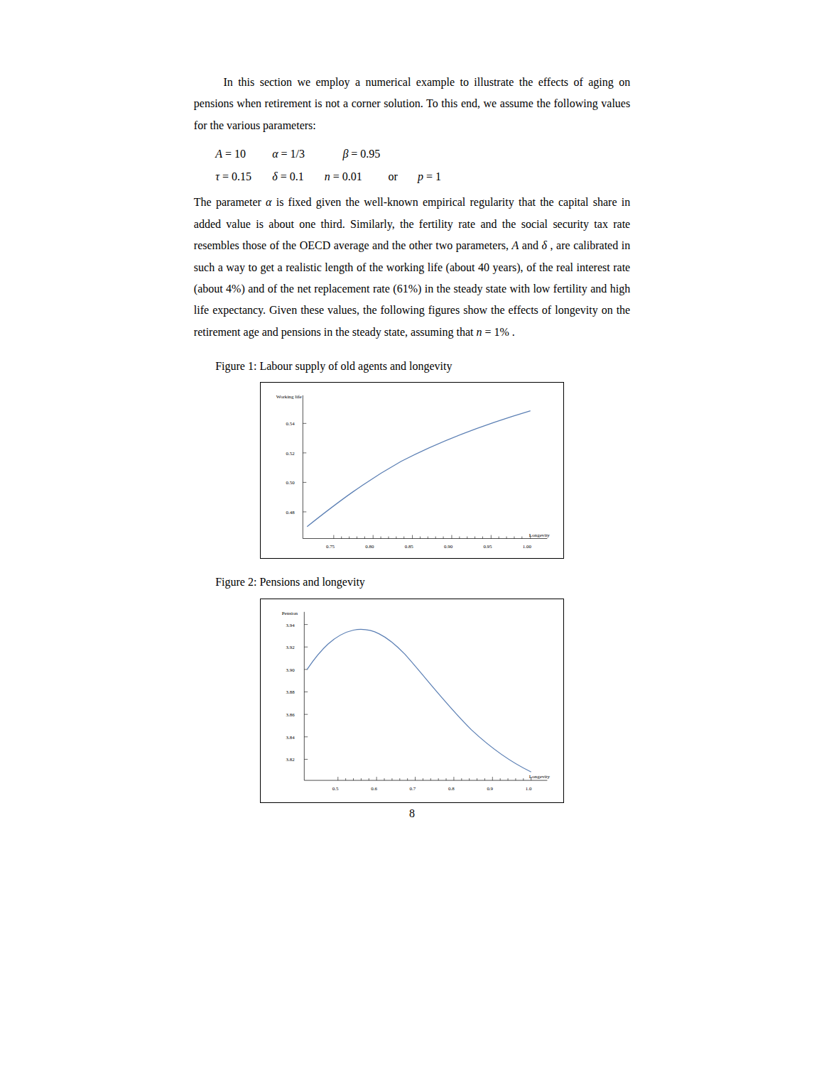In this section we employ a numerical example to illustrate the effects of aging on pensions when retirement is not a corner solution. To this end, we assume the following values for the various parameters:
A = 10 α = 1/3 β = 0.95 τ = 0.15 δ = 0.1 n = 0.01 or p = 1
The parameter α is fixed given the well-known empirical regularity that the capital share in added value is about one third. Similarly, the fertility rate and the social security tax rate resembles those of the OECD average and the other two parameters, A and δ , are calibrated in such a way to get a realistic length of the working life (about 40 years), of the real interest rate (about 4%) and of the net replacement rate (61%) in the steady state with low fertility and high life expectancy. Given these values, the following figures show the effects of longevity on the retirement age and pensions in the steady state, assuming that n = 1% .
Figure 1: Labour supply of old agents and longevity
Working life Longevity 0.54 0.52 0.50 0.48 0.75 0.80 0.85 0.90 0.95 1.00
Figure 2: Pensions and longevity
Pension Longevity 3.94 3.92 3.90 3.88 3.86 3.84 3.82 0.5 0.6 0.7 0.8 0.9 1.0
8